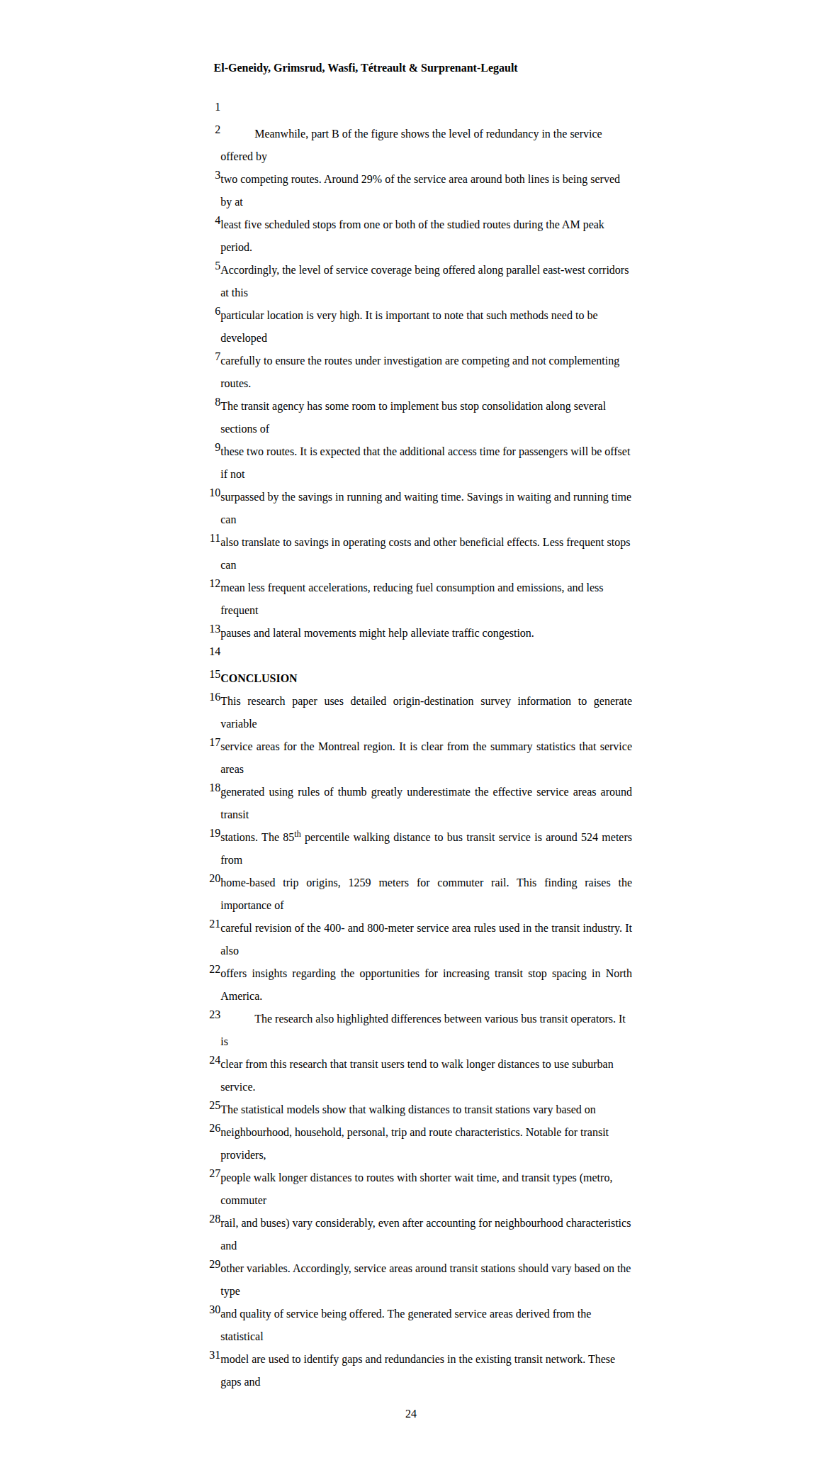El-Geneidy, Grimsrud, Wasfi, Tétreault & Surprenant-Legault
| 1 | |
| 2 | Meanwhile, part B of the figure shows the level of redundancy in the service offered by |
| 3 | two competing routes. Around 29% of the service area around both lines is being served by at |
| 4 | least five scheduled stops from one or both of the studied routes during the AM peak period. |
| 5 | Accordingly, the level of service coverage being offered along parallel east-west corridors at this |
| 6 | particular location is very high. It is important to note that such methods need to be developed |
| 7 | carefully to ensure the routes under investigation are competing and not complementing routes. |
| 8 | The transit agency has some room to implement bus stop consolidation along several sections of |
| 9 | these two routes. It is expected that the additional access time for passengers will be offset if not |
| 10 | surpassed by the savings in running and waiting time. Savings in waiting and running time can |
| 11 | also translate to savings in operating costs and other beneficial effects. Less frequent stops can |
| 12 | mean less frequent accelerations, reducing fuel consumption and emissions, and less frequent |
| 13 | pauses and lateral movements might help alleviate traffic congestion. |
| 14 | |
| 15 | CONCLUSION |
| 16 | This research paper uses detailed origin-destination survey information to generate variable |
| 17 | service areas for the Montreal region. It is clear from the summary statistics that service areas |
| 18 | generated using rules of thumb greatly underestimate the effective service areas around transit |
| 19 | stations. The 85 th percentile walking distance to bus transit service is around 524 meters from |
| 20 | home-based trip origins, 1259 meters for commuter rail. This finding raises the importance of |
| 21 | careful revision of the 400- and 800-meter service area rules used in the transit industry. It also |
| 22 | offers insights regarding the opportunities for increasing transit stop spacing in North America. |
| 23 | The research also highlighted differences between various bus transit operators. It is |
| 24 | clear from this research that transit users tend to walk longer distances to use suburban service. |
| 25 | The statistical models show that walking distances to transit stations vary based on |
| 26 | neighbourhood, household, personal, trip and route characteristics. Notable for transit providers, |
| 27 | people walk longer distances to routes with shorter wait time, and transit types (metro, commuter |
| 28 | rail, and buses) vary considerably, even after accounting for neighbourhood characteristics and |
| 29 | other variables. Accordingly, service areas around transit stations should vary based on the type |
| 30 | and quality of service being offered. The generated service areas derived from the statistical |
| 31 | model are used to identify gaps and redundancies in the existing transit network. These gaps and |
24